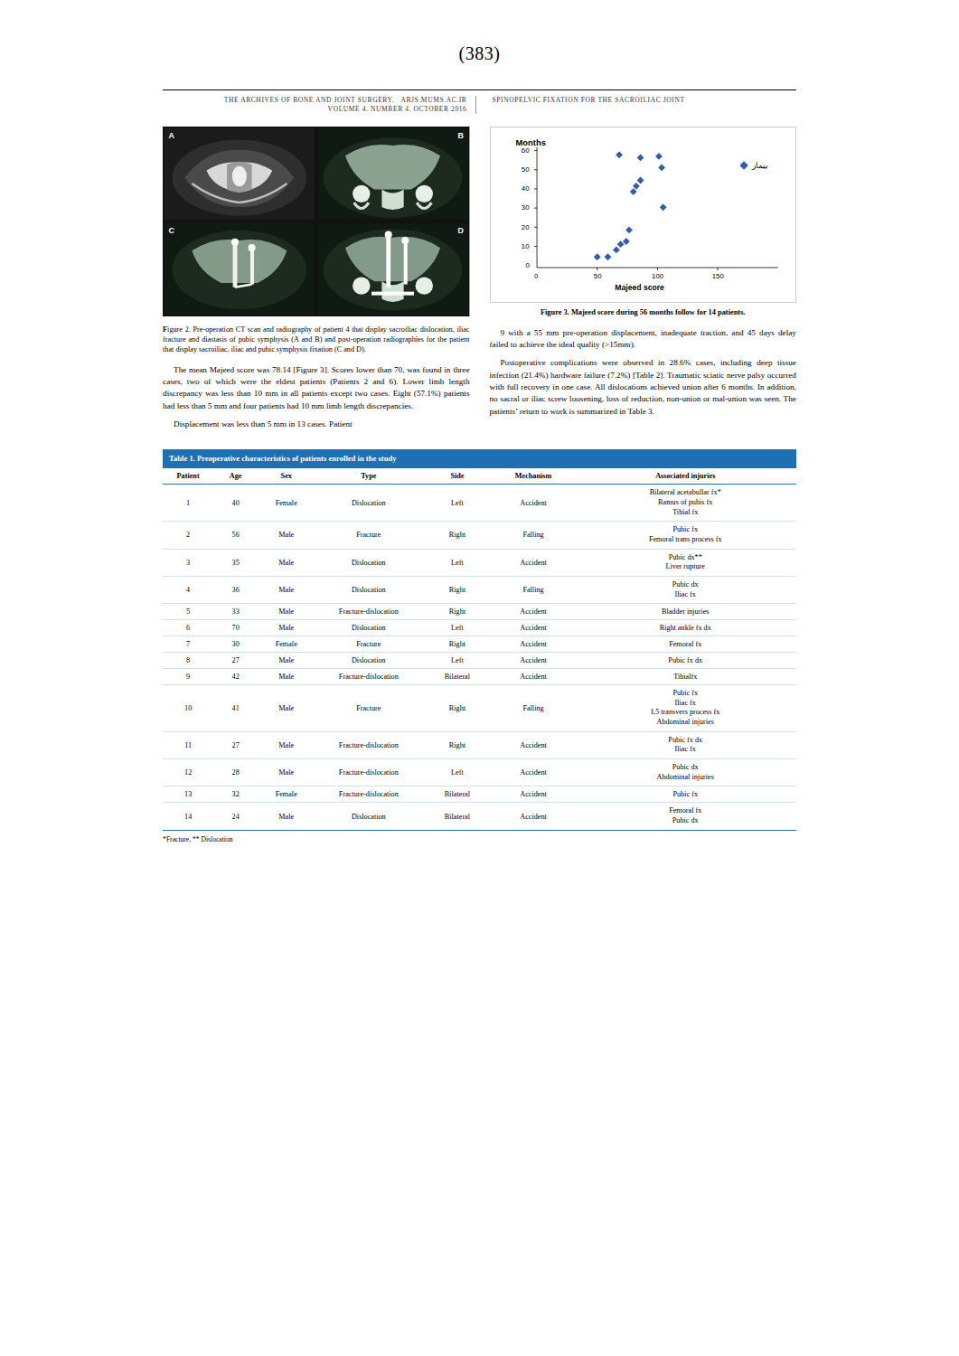(383)
THE ARCHIVES OF BONE AND JOINT SURGERY. ABJS.MUMS.AC.IR
VOLUME 4. NUMBER 4. OCTOBER 2016
SPINOPELVIC FIXATION FOR THE SACROILIAC JOINT
A B C D
Figure 2. Pre-operation CT scan and radiography of patient 4 that display sacroiliac dislocation, iliac fracture and diastasis of pubic symphysis (A and B) and post-operation radiographies for the patient that display sacroiliac, iliac and pubic symphysis fixation (C and D).
The mean Majeed score was 78.14 [Figure 3]. Scores lower than 70, was found in three cases, two of which were the eldest patients (Patients 2 and 6). Lower limb length discrepancy was less than 10 mm in all patients except two cases. Eight (57.1%) patients had less than 5 mm and four patients had 10 mm limb length discrepancies.
Displacement was less than 5 mm in 13 cases. Patient
Months 60 50 40 30 20 10 0 0 50 100 150 Majeed score بیمار
Figure 3. Majeed score during 56 months follow for 14 patients.
9 with a 55 mm pre-operation displacement, inadequate traction, and 45 days delay failed to achieve the ideal quality (>15mm).
Postoperative complications were observed in 28.6% cases, including deep tissue infection (21.4%) hardware failure (7.2%) [Table 2]. Traumatic sciatic nerve palsy occurred with full recovery in one case. All dislocations achieved union after 6 months. In addition, no sacral or iliac screw loosening, loss of reduction, non-union or mal-union was seen. The patients’ return to work is summarized in Table 3.
Table 1. Preoperative characteristics of patients enrolled in the study
| Patient | Age | Sex | Type | Side | Mechanism | Associated injuries |
| --- | --- | --- | --- | --- | --- | --- |
| 1 | 40 | Female | Dislocation | Left | Accident | Bilateral acetabullar fx* Ramus of pubis fx Tibial fx |
| 2 | 56 | Male | Fracture | Right | Falling | Pubic fx Femoral trans process fx |
| 3 | 35 | Male | Dislocation | Left | Accident | Pubic dx** Liver rupture |
| 4 | 36 | Male | Dislocation | Right | Falling | Pubic dx Iliac fx |
| 5 | 33 | Male | Fracture-dislocation | Right | Accident | Bladder injuries |
| 6 | 70 | Male | Dislocation | Left | Accident | Right ankle fx dx |
| 7 | 30 | Female | Fracture | Right | Accident | Femoral fx |
| 8 | 27 | Male | Dislocation | Left | Accident | Pubic fx dx |
| 9 | 42 | Male | Fracture-dislocation | Bilateral | Accident | Tibialfx |
| 10 | 41 | Male | Fracture | Right | Falling | Pubic fx Iliac fx L5 transvers process fx Abdominal injuries |
| 11 | 27 | Male | Fracture-dislocation | Right | Accident | Pubic fx dx Iliac fx |
| 12 | 28 | Male | Fracture-dislocation | Left | Accident | Pubic dx Abdominal injuries |
| 13 | 32 | Female | Fracture-dislocation | Bilateral | Accident | Pubic fx |
| 14 | 24 | Male | Dislocation | Bilateral | Accident | Femoral fx Pubic dx |
*Fracture, ** Dislocation